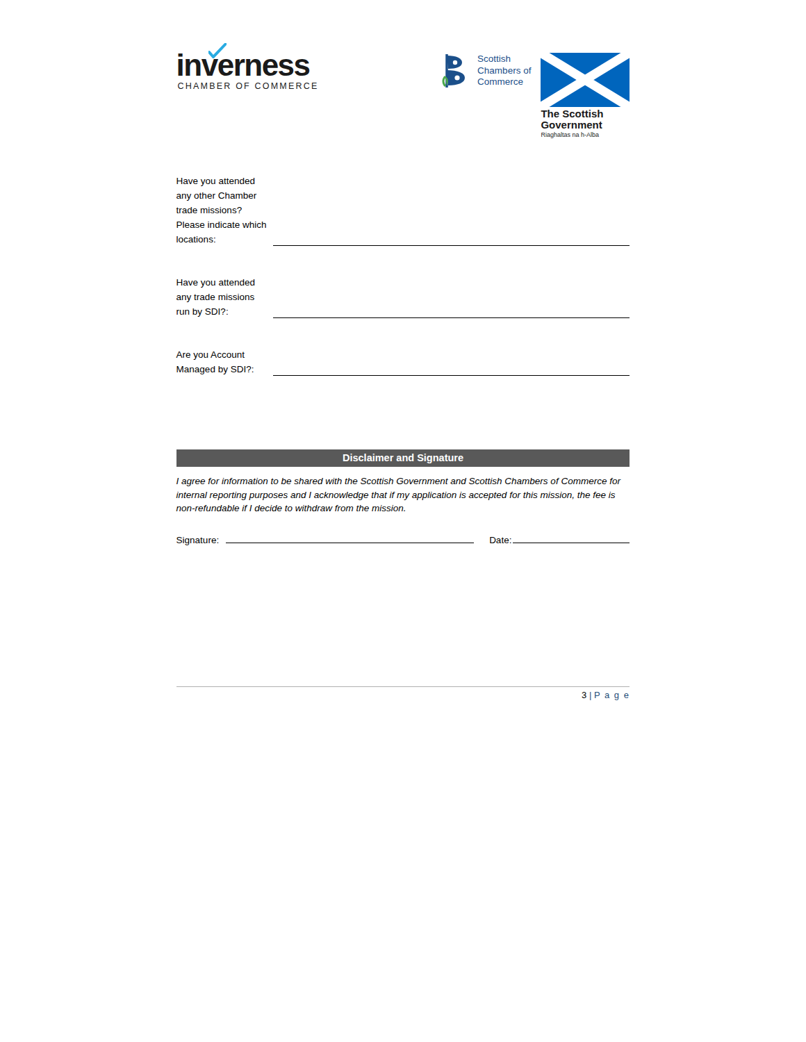in verness
CHAMBER OF COMMERCE
Scottish
Chambers of
Commerce
The Scottish
Government
Riaghaltas na h-Alba
Have you attended any other Chamber trade missions? Please indicate which locations:
Have you attended any trade missions run by SDI?:
Are you Account Managed by SDI?:
Disclaimer and Signature
I agree for information to be shared with the Scottish Government and Scottish Chambers of Commerce for internal reporting purposes and I acknowledge that if my application is accepted for this mission, the fee is non-refundable if I decide to withdraw from the mission.
Signature:
Date:
3 | P a g e